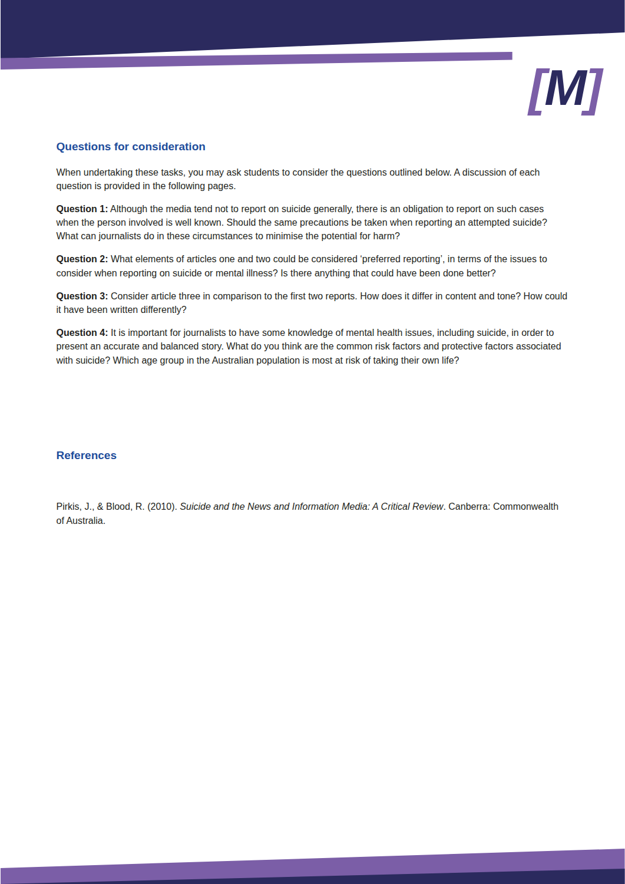[M]
Questions for consideration
When undertaking these tasks, you may ask students to consider the questions outlined below. A discussion of each question is provided in the following pages.
Question 1: Although the media tend not to report on suicide generally, there is an obligation to report on such cases when the person involved is well known. Should the same precautions be taken when reporting an attempted suicide? What can journalists do in these circumstances to minimise the potential for harm?
Question 2: What elements of articles one and two could be considered ‘preferred reporting’, in terms of the issues to consider when reporting on suicide or mental illness? Is there anything that could have been done better?
Question 3: Consider article three in comparison to the first two reports. How does it differ in content and tone? How could it have been written differently?
Question 4: It is important for journalists to have some knowledge of mental health issues, including suicide, in order to present an accurate and balanced story. What do you think are the common risk factors and protective factors associated with suicide? Which age group in the Australian population is most at risk of taking their own life?
References
Pirkis, J., & Blood, R. (2010). Suicide and the News and Information Media: A Critical Review. Canberra: Commonwealth of Australia.